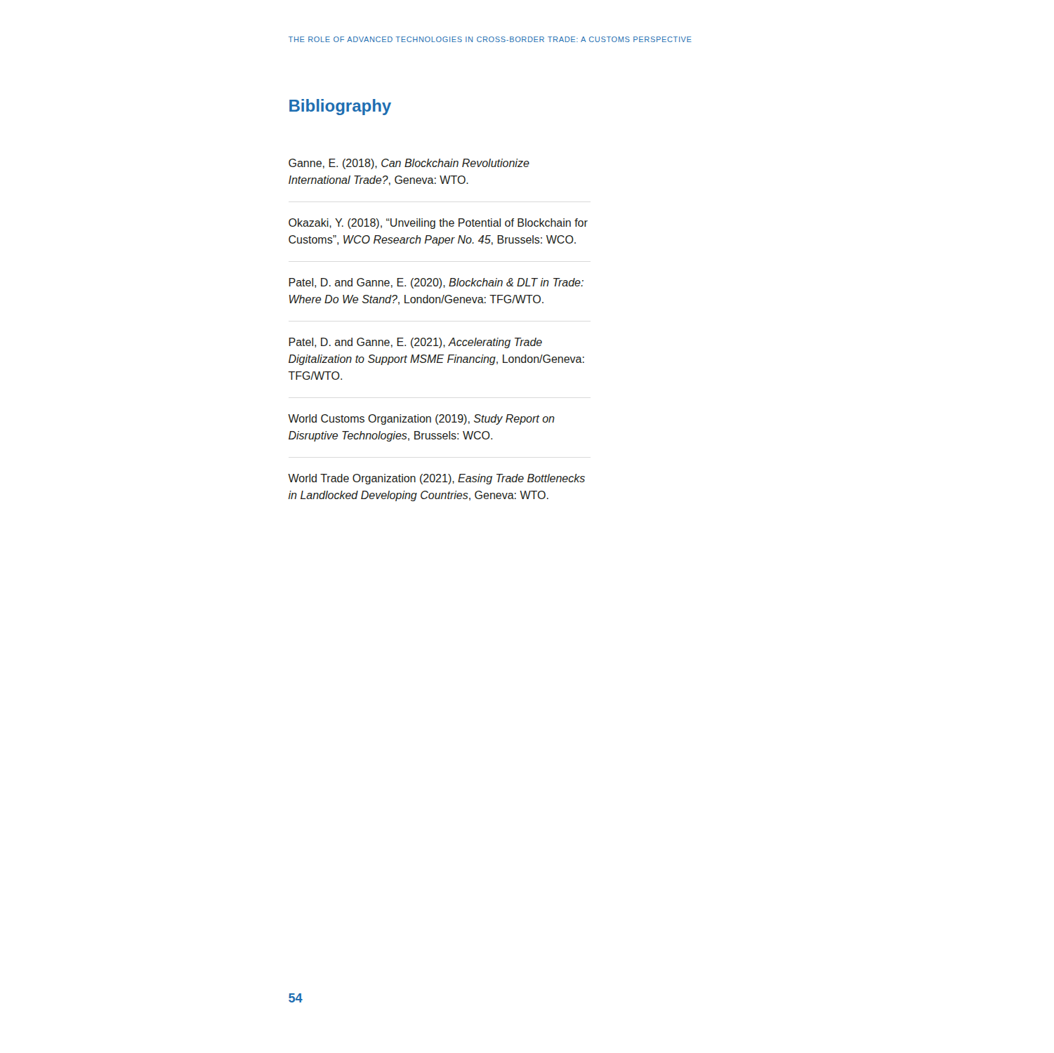The Role of Advanced Technologies in Cross-Border Trade: A Customs Perspective
Bibliography
Ganne, E. (2018), Can Blockchain Revolutionize International Trade?, Geneva: WTO.
Okazaki, Y. (2018), “Unveiling the Potential of Blockchain for Customs”, WCO Research Paper No. 45, Brussels: WCO.
Patel, D. and Ganne, E. (2020), Blockchain & DLT in Trade: Where Do We Stand?, London/Geneva: TFG/WTO.
Patel, D. and Ganne, E. (2021), Accelerating Trade Digitalization to Support MSME Financing, London/Geneva: TFG/WTO.
World Customs Organization (2019), Study Report on Disruptive Technologies, Brussels: WCO.
World Trade Organization (2021), Easing Trade Bottlenecks in Landlocked Developing Countries, Geneva: WTO.
54